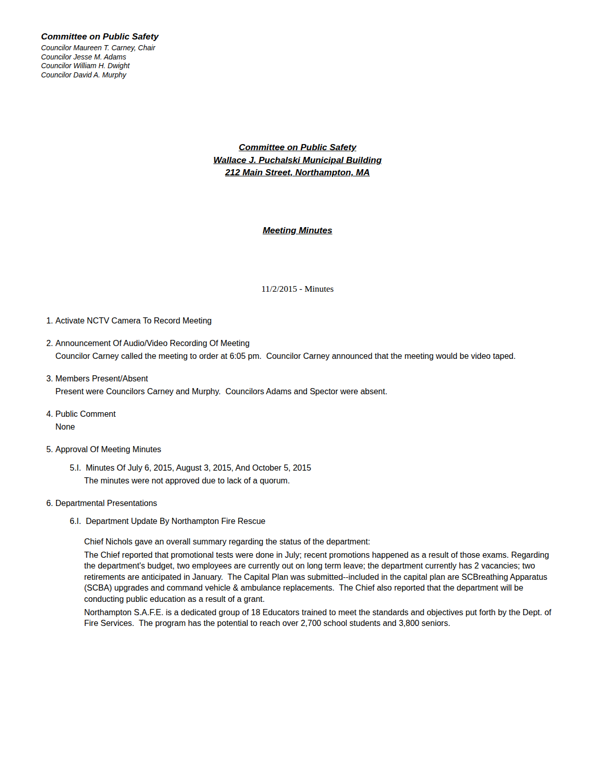Committee on Public Safety
Councilor Maureen T. Carney, Chair
Councilor Jesse M. Adams
Councilor William H. Dwight
Councilor David A. Murphy
Committee on Public Safety
Wallace J. Puchalski Municipal Building
212 Main Street, Northampton, MA
Meeting Minutes
11/2/2015 - Minutes
Activate NCTV Camera To Record Meeting
Announcement Of Audio/Video Recording Of Meeting
Councilor Carney called the meeting to order at 6:05 pm. Councilor Carney announced that the meeting would be video taped.
Members Present/Absent
Present were Councilors Carney and Murphy. Councilors Adams and Spector were absent.
Public Comment
None
Approval Of Meeting Minutes
5.I. Minutes Of July 6, 2015, August 3, 2015, And October 5, 2015
The minutes were not approved due to lack of a quorum.
Departmental Presentations
6.I. Department Update By Northampton Fire Rescue
Chief Nichols gave an overall summary regarding the status of the department:
The Chief reported that promotional tests were done in July; recent promotions happened as a result of those exams. Regarding the department's budget, two employees are currently out on long term leave; the department currently has 2 vacancies; two retirements are anticipated in January. The Capital Plan was submitted--included in the capital plan are SCBreathing Apparatus (SCBA) upgrades and command vehicle & ambulance replacements. The Chief also reported that the department will be conducting public education as a result of a grant.
Northampton S.A.F.E. is a dedicated group of 18 Educators trained to meet the standards and objectives put forth by the Dept. of Fire Services. The program has the potential to reach over 2,700 school students and 3,800 seniors.